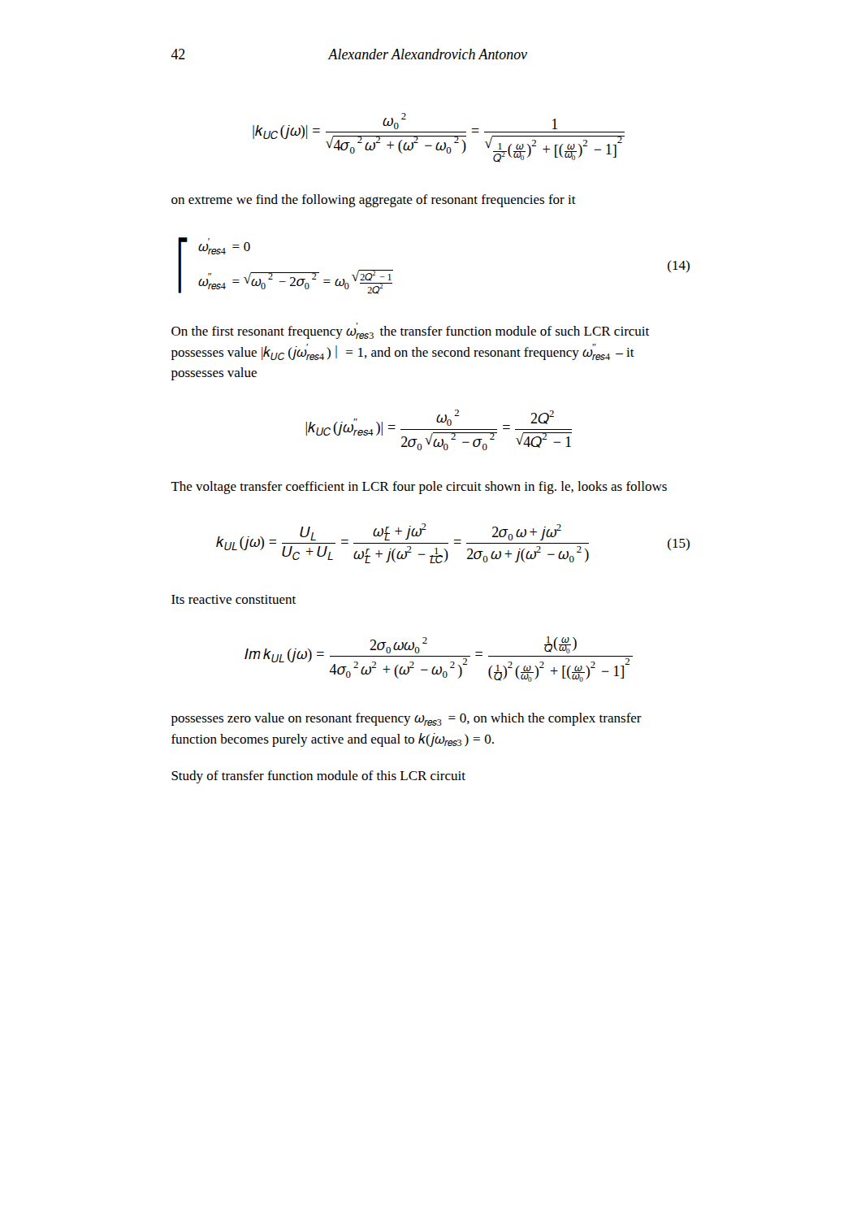42 Alexander Alexandrovich Antonov
| kUC (jω) | = ω02 4σ02ω2 + ( ω2−ω02 ) = 1 1Q2 (ωω0) 2 + [ (ωω0) 2 −1 ] 2
on extreme we find the following aggregate of resonant frequencies for it
⎡ ωres4′ =0 ωres4″ = ω02 − 2σ02 = ω0 2Q2−1 2Q2
(14)
On the first resonant frequency ωres3′ the transfer function module of such LCR circuit possesses value |kUC(jωres4′)|=1, and on the second resonant frequency ωres4″ – it possesses value
| kUC (jωres4″) | = ω02 2σ0 ω02 − σ02 = 2Q2 4Q2−1
The voltage transfer coefficient in LCR four pole circuit shown in fig. le, looks as follows
kUL (jω) = UL UC+UL = ωrL +jω2 ωrL +j ( ω2−1LC ) = 2σ0ω +jω2 2σ0ω +j ( ω2−ω02 )
(15)
Its reactive constituent
Im kUL (jω) = 2σ0ω ω02 4σ02ω2 + ( ω2−ω02 ) 2 = 1Q (ωω0) (1Q) 2 (ωω0) 2 + [ (ωω0) 2 −1 ] 2
possesses zero value on resonant frequency ωres3=0, on which the complex transfer function becomes purely active and equal to k(jωres3)=0.
Study of transfer function module of this LCR circuit